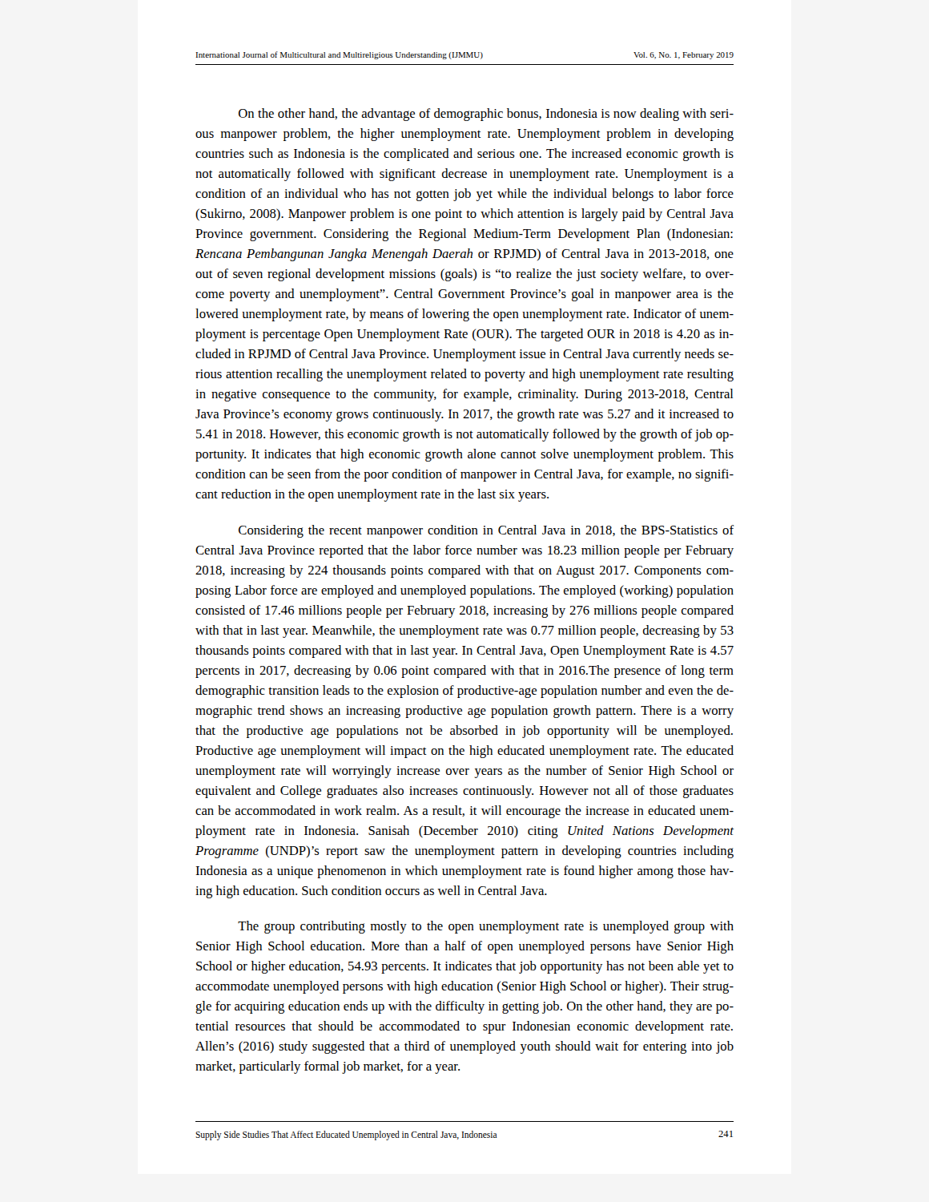International Journal of Multicultural and Multireligious Understanding (IJMMU)
Vol. 6, No. 1, February 2019
On the other hand, the advantage of demographic bonus, Indonesia is now dealing with serious manpower problem, the higher unemployment rate. Unemployment problem in developing countries such as Indonesia is the complicated and serious one. The increased economic growth is not automatically followed with significant decrease in unemployment rate. Unemployment is a condition of an individual who has not gotten job yet while the individual belongs to labor force (Sukirno, 2008). Manpower problem is one point to which attention is largely paid by Central Java Province government. Considering the Regional Medium-Term Development Plan (Indonesian: Rencana Pembangunan Jangka Menengah Daerah or RPJMD) of Central Java in 2013-2018, one out of seven regional development missions (goals) is “to realize the just society welfare, to overcome poverty and unemployment”. Central Government Province’s goal in manpower area is the lowered unemployment rate, by means of lowering the open unemployment rate. Indicator of unemployment is percentage Open Unemployment Rate (OUR). The targeted OUR in 2018 is 4.20 as included in RPJMD of Central Java Province. Unemployment issue in Central Java currently needs serious attention recalling the unemployment related to poverty and high unemployment rate resulting in negative consequence to the community, for example, criminality. During 2013-2018, Central Java Province’s economy grows continuously. In 2017, the growth rate was 5.27 and it increased to 5.41 in 2018. However, this economic growth is not automatically followed by the growth of job opportunity. It indicates that high economic growth alone cannot solve unemployment problem. This condition can be seen from the poor condition of manpower in Central Java, for example, no significant reduction in the open unemployment rate in the last six years.
Considering the recent manpower condition in Central Java in 2018, the BPS-Statistics of Central Java Province reported that the labor force number was 18.23 million people per February 2018, increasing by 224 thousands points compared with that on August 2017. Components composing Labor force are employed and unemployed populations. The employed (working) population consisted of 17.46 millions people per February 2018, increasing by 276 millions people compared with that in last year. Meanwhile, the unemployment rate was 0.77 million people, decreasing by 53 thousands points compared with that in last year. In Central Java, Open Unemployment Rate is 4.57 percents in 2017, decreasing by 0.06 point compared with that in 2016.The presence of long term demographic transition leads to the explosion of productive-age population number and even the demographic trend shows an increasing productive age population growth pattern. There is a worry that the productive age populations not be absorbed in job opportunity will be unemployed. Productive age unemployment will impact on the high educated unemployment rate. The educated unemployment rate will worryingly increase over years as the number of Senior High School or equivalent and College graduates also increases continuously. However not all of those graduates can be accommodated in work realm. As a result, it will encourage the increase in educated unemployment rate in Indonesia. Sanisah (December 2010) citing United Nations Development Programme (UNDP)’s report saw the unemployment pattern in developing countries including Indonesia as a unique phenomenon in which unemployment rate is found higher among those having high education. Such condition occurs as well in Central Java.
The group contributing mostly to the open unemployment rate is unemployed group with Senior High School education. More than a half of open unemployed persons have Senior High School or higher education, 54.93 percents. It indicates that job opportunity has not been able yet to accommodate unemployed persons with high education (Senior High School or higher). Their struggle for acquiring education ends up with the difficulty in getting job. On the other hand, they are potential resources that should be accommodated to spur Indonesian economic development rate. Allen’s (2016) study suggested that a third of unemployed youth should wait for entering into job market, particularly formal job market, for a year.
Supply Side Studies That Affect Educated Unemployed in Central Java, Indonesia
241